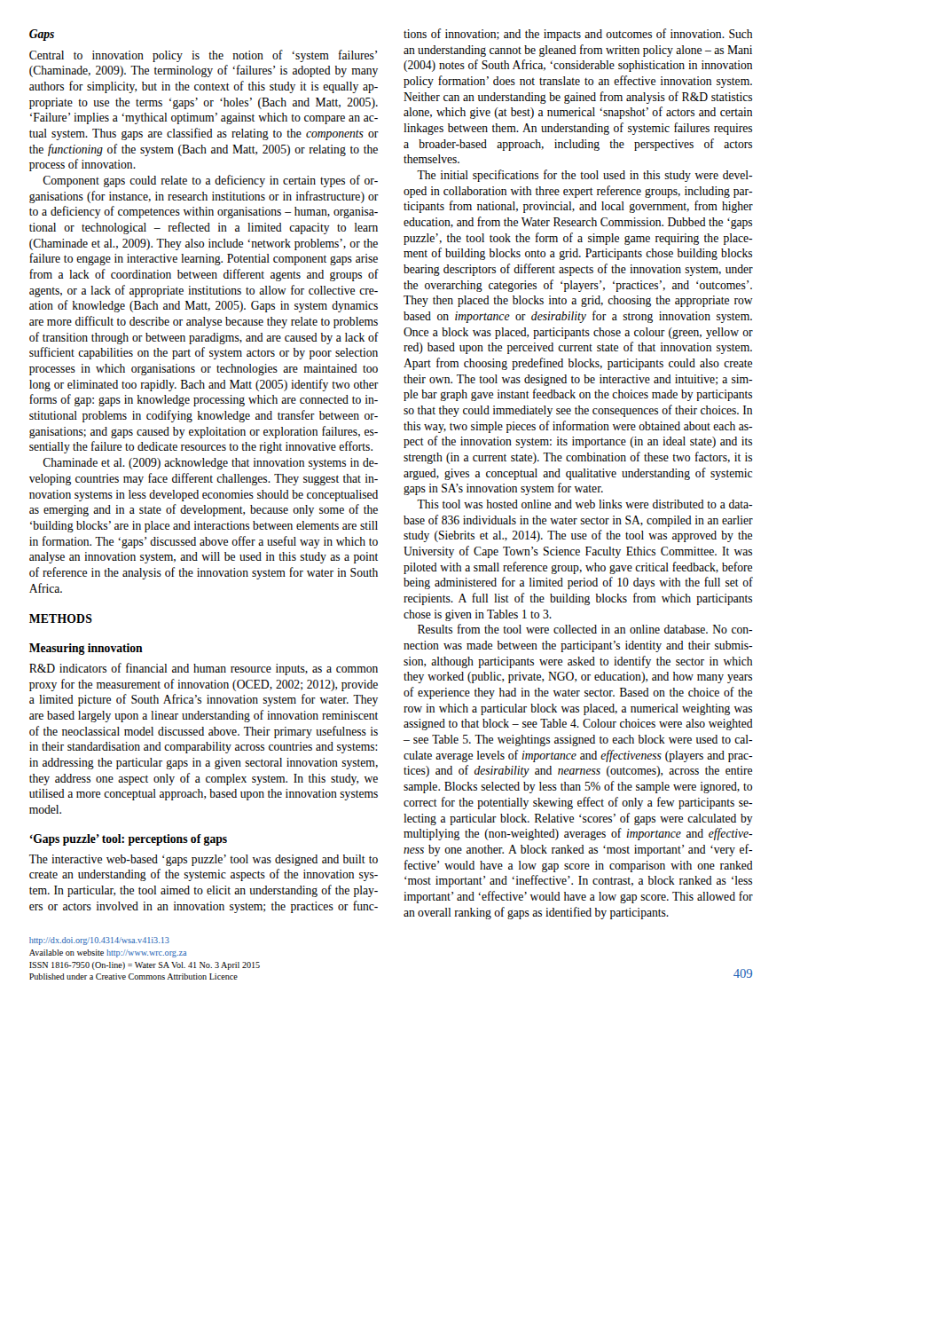Gaps
Central to innovation policy is the notion of ‘system failures’ (Chaminade, 2009). The terminology of ‘failures’ is adopted by many authors for simplicity, but in the context of this study it is equally appropriate to use the terms ‘gaps’ or ‘holes’ (Bach and Matt, 2005). ‘Failure’ implies a ‘mythical optimum’ against which to compare an actual system. Thus gaps are classified as relating to the components or the functioning of the system (Bach and Matt, 2005) or relating to the process of innovation.
Component gaps could relate to a deficiency in certain types of organisations (for instance, in research institutions or in infrastructure) or to a deficiency of competences within organisations – human, organisational or technological – reflected in a limited capacity to learn (Chaminade et al., 2009). They also include ‘network problems’, or the failure to engage in interactive learning. Potential component gaps arise from a lack of coordination between different agents and groups of agents, or a lack of appropriate institutions to allow for collective creation of knowledge (Bach and Matt, 2005). Gaps in system dynamics are more difficult to describe or analyse because they relate to problems of transition through or between paradigms, and are caused by a lack of sufficient capabilities on the part of system actors or by poor selection processes in which organisations or technologies are maintained too long or eliminated too rapidly. Bach and Matt (2005) identify two other forms of gap: gaps in knowledge processing which are connected to institutional problems in codifying knowledge and transfer between organisations; and gaps caused by exploitation or exploration failures, essentially the failure to dedicate resources to the right innovative efforts.
Chaminade et al. (2009) acknowledge that innovation systems in developing countries may face different challenges. They suggest that innovation systems in less developed economies should be conceptualised as emerging and in a state of development, because only some of the ‘building blocks’ are in place and interactions between elements are still in formation. The ‘gaps’ discussed above offer a useful way in which to analyse an innovation system, and will be used in this study as a point of reference in the analysis of the innovation system for water in South Africa.
Methods
Measuring innovation
R&D indicators of financial and human resource inputs, as a common proxy for the measurement of innovation (OCED, 2002; 2012), provide a limited picture of South Africa’s innovation system for water. They are based largely upon a linear understanding of innovation reminiscent of the neoclassical model discussed above. Their primary usefulness is in their standardisation and comparability across countries and systems: in addressing the particular gaps in a given sectoral innovation system, they address one aspect only of a complex system. In this study, we utilised a more conceptual approach, based upon the innovation systems model.
‘Gaps puzzle’ tool: perceptions of gaps
The interactive web-based ‘gaps puzzle’ tool was designed and built to create an understanding of the systemic aspects of the innovation system. In particular, the tool aimed to elicit an understanding of the players or actors involved in an innovation system; the practices or functions of innovation; and the impacts and outcomes of innovation. Such an understanding cannot be gleaned from written policy alone – as Mani (2004) notes of South Africa, ‘considerable sophistication in innovation policy formation’ does not translate to an effective innovation system. Neither can an understanding be gained from analysis of R&D statistics alone, which give (at best) a numerical ‘snapshot’ of actors and certain linkages between them. An understanding of systemic failures requires a broader-based approach, including the perspectives of actors themselves.
The initial specifications for the tool used in this study were developed in collaboration with three expert reference groups, including participants from national, provincial, and local government, from higher education, and from the Water Research Commission. Dubbed the ‘gaps puzzle’, the tool took the form of a simple game requiring the placement of building blocks onto a grid. Participants chose building blocks bearing descriptors of different aspects of the innovation system, under the overarching categories of ‘players’, ‘practices’, and ‘outcomes’. They then placed the blocks into a grid, choosing the appropriate row based on importance or desirability for a strong innovation system. Once a block was placed, participants chose a colour (green, yellow or red) based upon the perceived current state of that innovation system. Apart from choosing predefined blocks, participants could also create their own. The tool was designed to be interactive and intuitive; a simple bar graph gave instant feedback on the choices made by participants so that they could immediately see the consequences of their choices. In this way, two simple pieces of information were obtained about each aspect of the innovation system: its importance (in an ideal state) and its strength (in a current state). The combination of these two factors, it is argued, gives a conceptual and qualitative understanding of systemic gaps in SA’s innovation system for water.
This tool was hosted online and web links were distributed to a database of 836 individuals in the water sector in SA, compiled in an earlier study (Siebrits et al., 2014). The use of the tool was approved by the University of Cape Town’s Science Faculty Ethics Committee. It was piloted with a small reference group, who gave critical feedback, before being administered for a limited period of 10 days with the full set of recipients. A full list of the building blocks from which participants chose is given in Tables 1 to 3.
Results from the tool were collected in an online database. No connection was made between the participant’s identity and their submission, although participants were asked to identify the sector in which they worked (public, private, NGO, or education), and how many years of experience they had in the water sector. Based on the choice of the row in which a particular block was placed, a numerical weighting was assigned to that block – see Table 4. Colour choices were also weighted – see Table 5. The weightings assigned to each block were used to calculate average levels of importance and effectiveness (players and practices) and of desirability and nearness (outcomes), across the entire sample. Blocks selected by less than 5% of the sample were ignored, to correct for the potentially skewing effect of only a few participants selecting a particular block. Relative ‘scores’ of gaps were calculated by multiplying the (non-weighted) averages of importance and effectiveness by one another. A block ranked as ‘most important’ and ‘very effective’ would have a low gap score in comparison with one ranked ‘most important’ and ‘ineffective’. In contrast, a block ranked as ‘less important’ and ‘effective’ would have a low gap score. This allowed for an overall ranking of gaps as identified by participants.
http://dx.doi.org/10.4314/wsa.v41i3.13
Available on website http://www.wrc.org.za
ISSN 1816-7950 (On-line) = Water SA Vol. 41 No. 3 April 2015
Published under a Creative Commons Attribution Licence 409